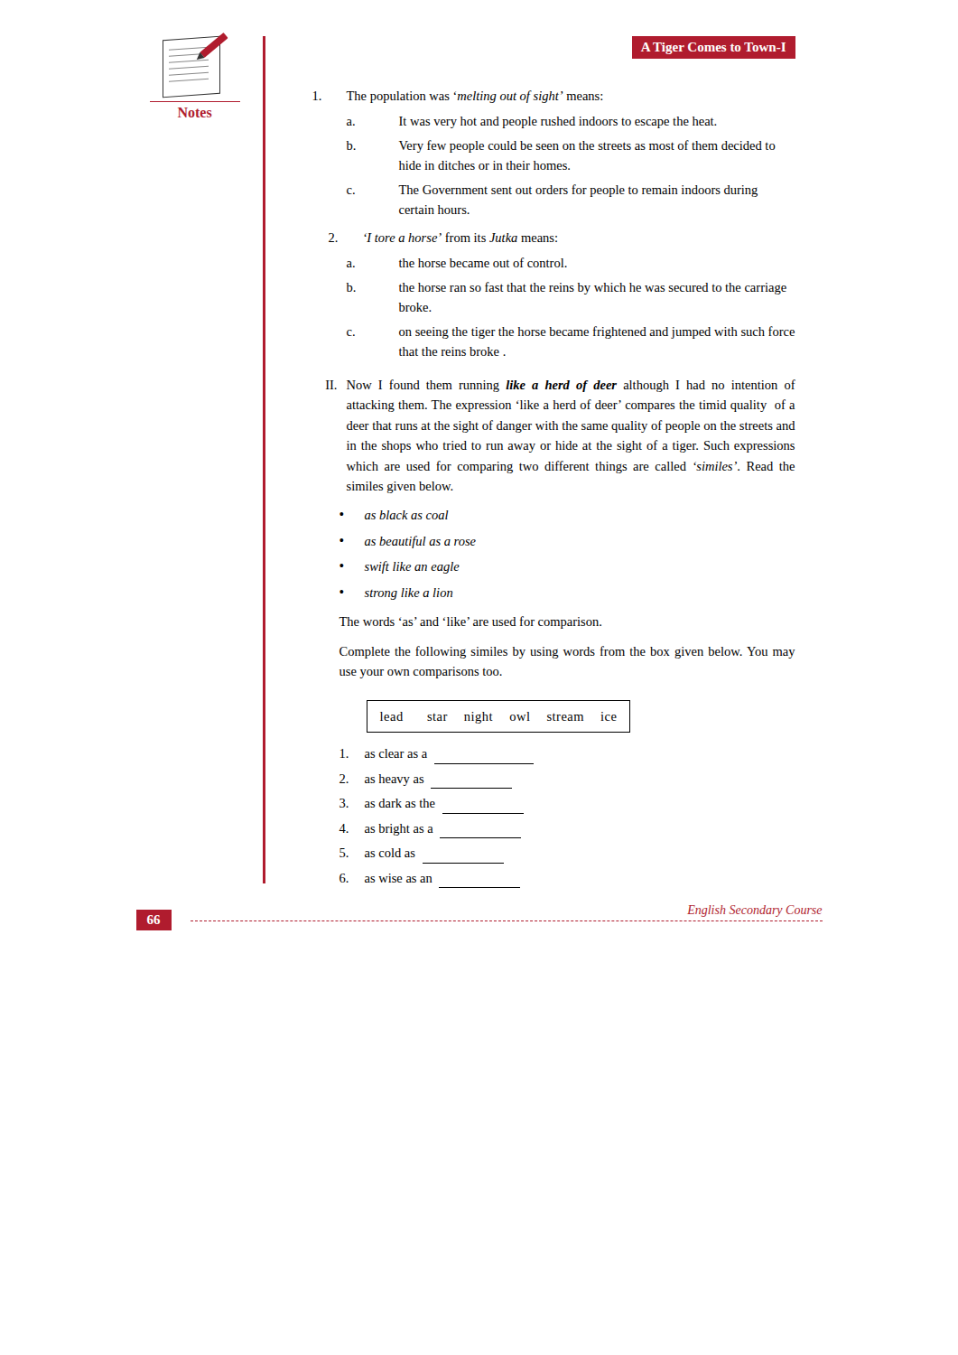A Tiger Comes to Town-I
Notes
1.
The population was ‘melting out of sight’ means:
a.
It was very hot and people rushed indoors to escape the heat.
b.
Very few people could be seen on the streets as most of them decided to hide in ditches or in their homes.
c.
The Government sent out orders for people to remain indoors during certain hours.
2.
‘I tore a horse’ from its Jutka means:
a.
the horse became out of control.
b.
the horse ran so fast that the reins by which he was secured to the carriage broke.
c.
on seeing the tiger the horse became frightened and jumped with such force that the reins broke .
II.
Now I found them running like a herd of deer although I had no intention of attacking them. The expression ‘like a herd of deer’ compares the timid quality of a deer that runs at the sight of danger with the same quality of people on the streets and in the shops who tried to run away or hide at the sight of a tiger. Such expressions which are used for comparing two different things are called ‘similes’. Read the similes given below.
as black as coal
as beautiful as a rose
swift like an eagle
strong like a lion
The words ‘as’ and ‘like’ are used for comparison.
Complete the following similes by using words from the box given below. You may use your own comparisons too.
lead star night owl stream ice
1. as clear as a
2. as heavy as
3. as dark as the
4. as bright as a
5. as cold as
6. as wise as an
66
English Secondary Course